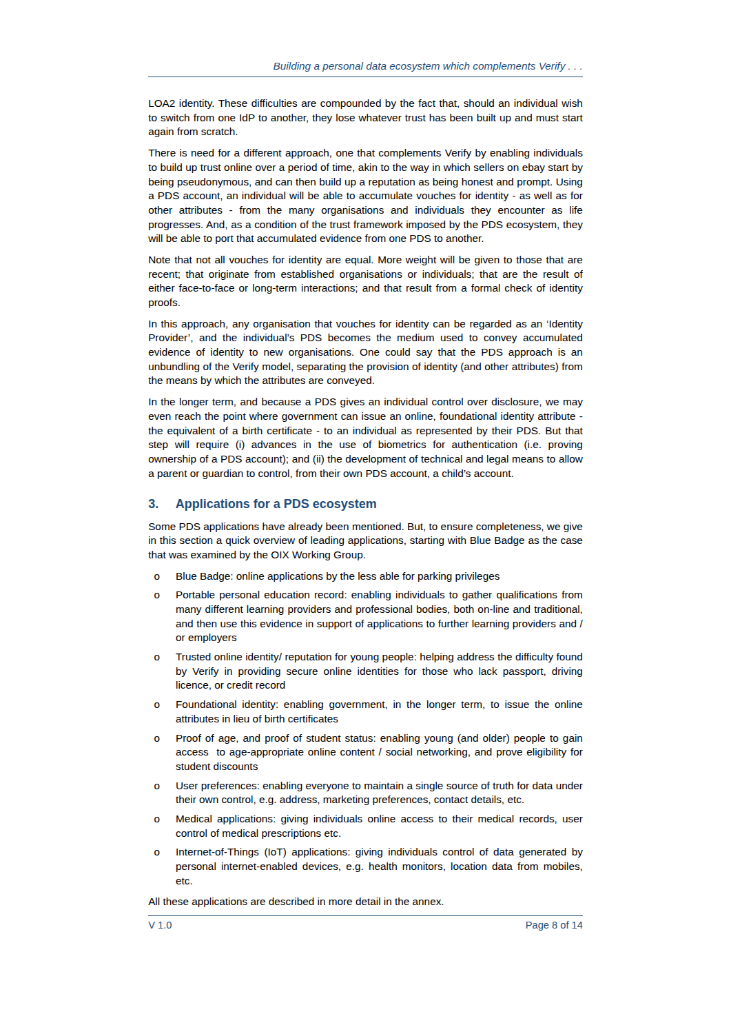Building a personal data ecosystem which complements Verify . . .
LOA2 identity. These difficulties are compounded by the fact that, should an individual wish to switch from one IdP to another, they lose whatever trust has been built up and must start again from scratch.
There is need for a different approach, one that complements Verify by enabling individuals to build up trust online over a period of time, akin to the way in which sellers on ebay start by being pseudonymous, and can then build up a reputation as being honest and prompt. Using a PDS account, an individual will be able to accumulate vouches for identity - as well as for other attributes - from the many organisations and individuals they encounter as life progresses. And, as a condition of the trust framework imposed by the PDS ecosystem, they will be able to port that accumulated evidence from one PDS to another.
Note that not all vouches for identity are equal. More weight will be given to those that are recent; that originate from established organisations or individuals; that are the result of either face-to-face or long-term interactions; and that result from a formal check of identity proofs.
In this approach, any organisation that vouches for identity can be regarded as an ‘Identity Provider’, and the individual’s PDS becomes the medium used to convey accumulated evidence of identity to new organisations. One could say that the PDS approach is an unbundling of the Verify model, separating the provision of identity (and other attributes) from the means by which the attributes are conveyed.
In the longer term, and because a PDS gives an individual control over disclosure, we may even reach the point where government can issue an online, foundational identity attribute - the equivalent of a birth certificate - to an individual as represented by their PDS. But that step will require (i) advances in the use of biometrics for authentication (i.e. proving ownership of a PDS account); and (ii) the development of technical and legal means to allow a parent or guardian to control, from their own PDS account, a child’s account.
3. Applications for a PDS ecosystem
Some PDS applications have already been mentioned. But, to ensure completeness, we give in this section a quick overview of leading applications, starting with Blue Badge as the case that was examined by the OIX Working Group.
Blue Badge: online applications by the less able for parking privileges
Portable personal education record: enabling individuals to gather qualifications from many different learning providers and professional bodies, both on-line and traditional, and then use this evidence in support of applications to further learning providers and / or employers
Trusted online identity/ reputation for young people: helping address the difficulty found by Verify in providing secure online identities for those who lack passport, driving licence, or credit record
Foundational identity: enabling government, in the longer term, to issue the online attributes in lieu of birth certificates
Proof of age, and proof of student status: enabling young (and older) people to gain access to age-appropriate online content / social networking, and prove eligibility for student discounts
User preferences: enabling everyone to maintain a single source of truth for data under their own control, e.g. address, marketing preferences, contact details, etc.
Medical applications: giving individuals online access to their medical records, user control of medical prescriptions etc.
Internet-of-Things (IoT) applications: giving individuals control of data generated by personal internet-enabled devices, e.g. health monitors, location data from mobiles, etc.
All these applications are described in more detail in the annex.
V 1.0 Page 8 of 14